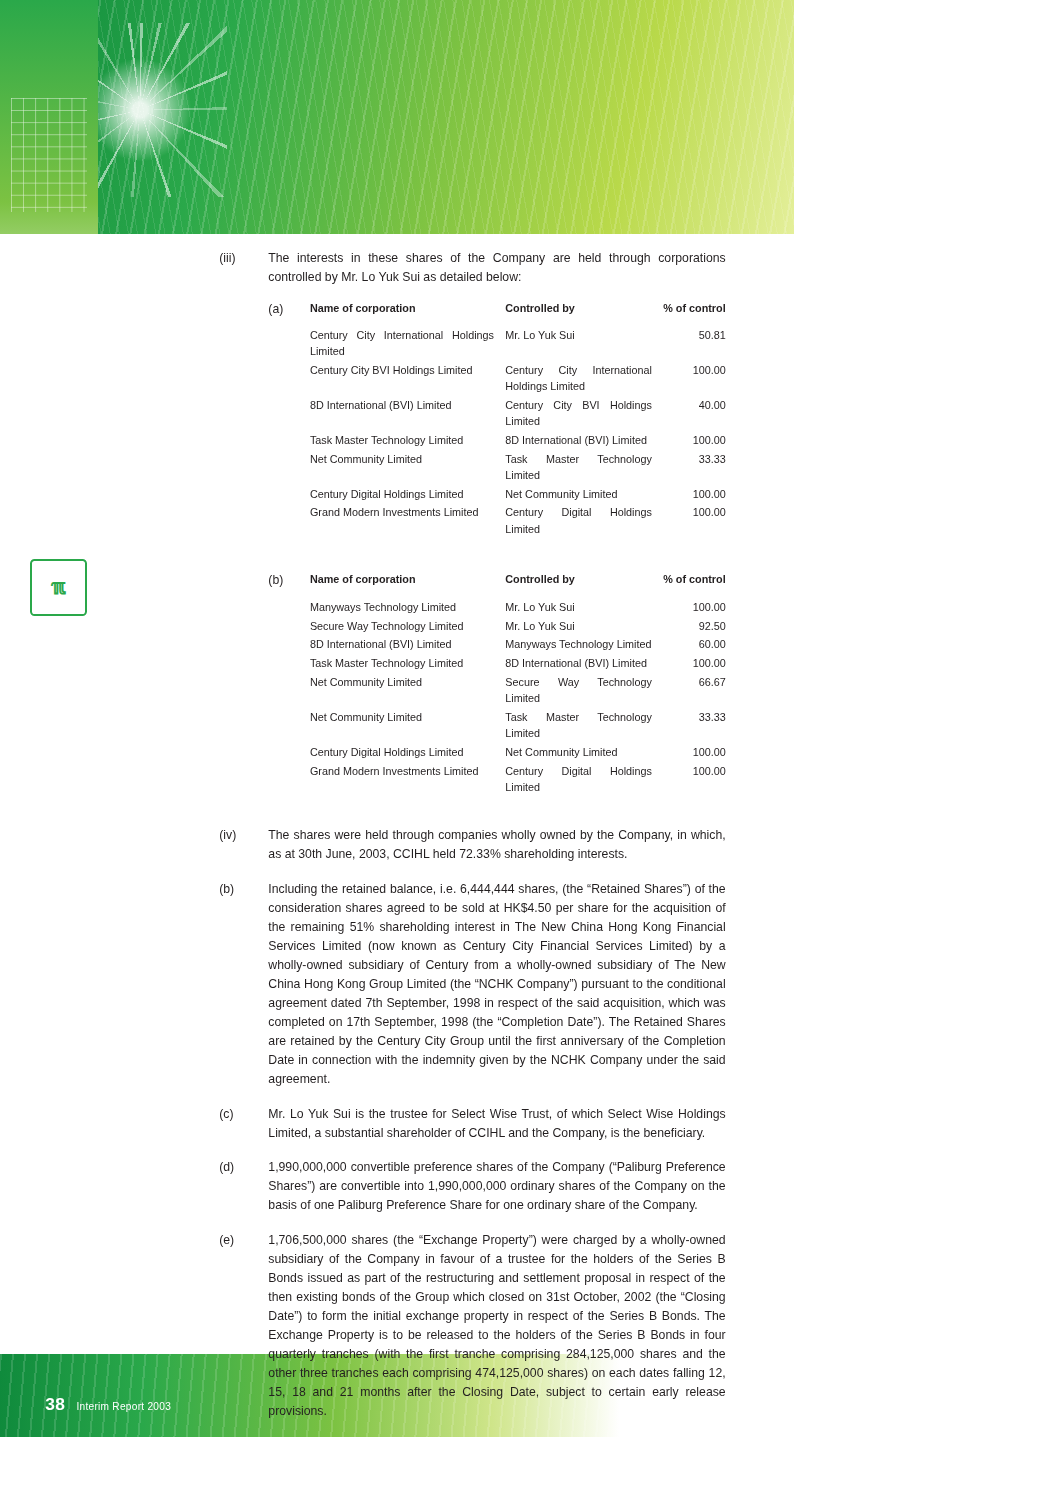ℼ
(iii)
The interests in these shares of the Company are held through corporations controlled by Mr. Lo Yuk Sui as detailed below:
(a)
| Name of corporation | Controlled by | % of control |
| --- | --- | --- |
| Century City International Holdings Limited | Mr. Lo Yuk Sui | 50.81 |
| Century City BVI Holdings Limited | Century City International Holdings Limited | 100.00 |
| 8D International (BVI) Limited | Century City BVI Holdings Limited | 40.00 |
| Task Master Technology Limited | 8D International (BVI) Limited | 100.00 |
| Net Community Limited | Task Master Technology Limited | 33.33 |
| Century Digital Holdings Limited | Net Community Limited | 100.00 |
| Grand Modern Investments Limited | Century Digital Holdings Limited | 100.00 |
(b)
| Name of corporation | Controlled by | % of control |
| --- | --- | --- |
| Manyways Technology Limited | Mr. Lo Yuk Sui | 100.00 |
| Secure Way Technology Limited | Mr. Lo Yuk Sui | 92.50 |
| 8D International (BVI) Limited | Manyways Technology Limited | 60.00 |
| Task Master Technology Limited | 8D International (BVI) Limited | 100.00 |
| Net Community Limited | Secure Way Technology Limited | 66.67 |
| Net Community Limited | Task Master Technology Limited | 33.33 |
| Century Digital Holdings Limited | Net Community Limited | 100.00 |
| Grand Modern Investments Limited | Century Digital Holdings Limited | 100.00 |
(iv)
The shares were held through companies wholly owned by the Company, in which, as at 30th June, 2003, CCIHL held 72.33% shareholding interests.
(b)
Including the retained balance, i.e. 6,444,444 shares, (the “Retained Shares”) of the consideration shares agreed to be sold at HK$4.50 per share for the acquisition of the remaining 51% shareholding interest in The New China Hong Kong Financial Services Limited (now known as Century City Financial Services Limited) by a wholly-owned subsidiary of Century from a wholly-owned subsidiary of The New China Hong Kong Group Limited (the “NCHK Company”) pursuant to the conditional agreement dated 7th September, 1998 in respect of the said acquisition, which was completed on 17th September, 1998 (the “Completion Date”). The Retained Shares are retained by the Century City Group until the first anniversary of the Completion Date in connection with the indemnity given by the NCHK Company under the said agreement.
(c)
Mr. Lo Yuk Sui is the trustee for Select Wise Trust, of which Select Wise Holdings Limited, a substantial shareholder of CCIHL and the Company, is the beneficiary.
(d)
1,990,000,000 convertible preference shares of the Company (“Paliburg Preference Shares”) are convertible into 1,990,000,000 ordinary shares of the Company on the basis of one Paliburg Preference Share for one ordinary share of the Company.
(e)
1,706,500,000 shares (the “Exchange Property”) were charged by a wholly-owned subsidiary of the Company in favour of a trustee for the holders of the Series B Bonds issued as part of the restructuring and settlement proposal in respect of the then existing bonds of the Group which closed on 31st October, 2002 (the “Closing Date”) to form the initial exchange property in respect of the Series B Bonds. The Exchange Property is to be released to the holders of the Series B Bonds in four quarterly tranches (with the first tranche comprising 284,125,000 shares and the other three tranches each comprising 474,125,000 shares) on each dates falling 12, 15, 18 and 21 months after the Closing Date, subject to certain early release provisions.
38 Interim Report 2003